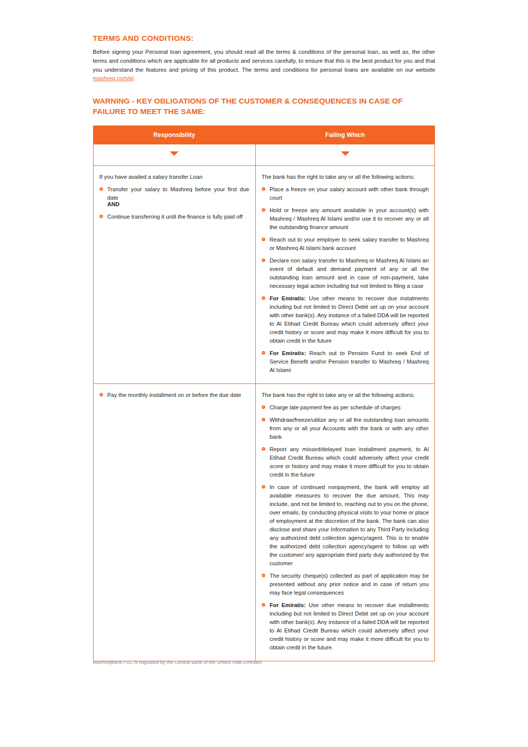Terms and Conditions:
Before signing your Personal loan agreement, you should read all the terms & conditions of the personal loan, as well as, the other terms and conditions which are applicable for all products and services carefully, to ensure that this is the best product for you and that you understand the features and pricing of this product. The terms and conditions for personal loans are available on our website mashreq.com/pl.
Warning - Key obligations of the customer & consequences in case of failure to meet the same:
| Responsibility | Failing Which |
| --- | --- |
| If you have availed a salary transfer Loan Transfer your salary to Mashreq before your first due date AND Continue transferring it until the finance is fully paid off | The bank has the right to take any or all the following actions; Place a freeze on your salary account with other bank through court Hold or freeze any amount available in your account(s) with Mashreq / Mashreq Al Islami and/or use it to recover any or all the outstanding finance amount Reach out to your employer to seek salary transfer to Mashreq or Mashreq Al Islami bank account Declare non salary transfer to Mashreq or Mashreq Al Islami an event of default and demand payment of any or all the outstanding loan amount and in case of non-payment, take necessary legal action including but not limited to filing a case For Emiratis: Use other means to recover due instalments including but not limited to Direct Debit set up on your account with other bank(s). Any instance of a failed DDA will be reported to Al Etihad Credit Bureau which could adversely affect your credit history or score and may make it more difficult for you to obtain credit in the future For Emiratis: Reach out to Pension Fund to seek End of Service Benefit and/or Pension transfer to Mashreq / Mashreq Al Islami |
| Pay the monthly installment on or before the due date | The bank has the right to take any or all the following actions; Charge late payment fee as per schedule of charges Withdraw/freeze/utilize any or all the outstanding loan amounts from any or all your Accounts with the bank or with any other bank Report any missed/delayed loan installment payment, to Al Etihad Credit Bureau which could adversely affect your credit score or history and may make it more difficult for you to obtain credit in the future In case of continued nonpayment, the bank will employ all available measures to recover the due amount. This may include, and not be limited to, reaching out to you on the phone, over emails, by conducting physical visits to your home or place of employment at the discretion of the bank. The bank can also disclose and share your Information to any Third Party including any authorized debt collection agency/agent. This is to enable the authorized debt collection agency/agent to follow up with the customer/ any appropriate third party duly authorized by the customer The security cheque(s) collected as part of application may be presented without any prior notice and in case of return you may face legal consequences For Emiratis: Use other means to recover due installments including but not limited to Direct Debit set up on your account with other bank(s). Any instance of a failed DDA will be reported to Al Etihad Credit Bureau which could adversely affect your credit history or score and may make it more difficult for you to obtain credit in the future. |
Mashreqbank PSC is regulated by the Central Bank of the United Arab Emirates